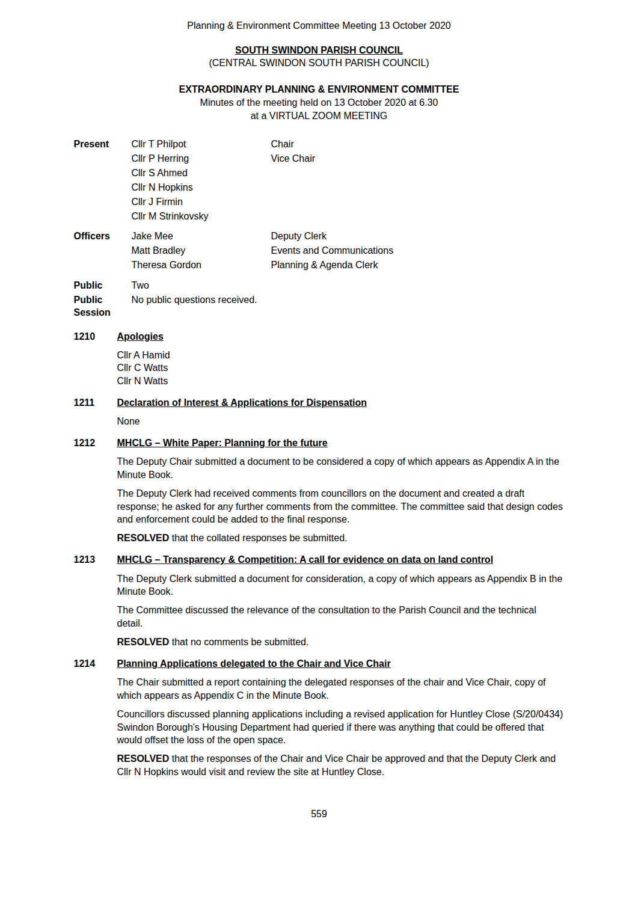Planning & Environment Committee Meeting 13 October 2020
SOUTH SWINDON PARISH COUNCIL
(CENTRAL SWINDON SOUTH PARISH COUNCIL)
EXTRAORDINARY PLANNING & ENVIRONMENT COMMITTEE
Minutes of the meeting held on 13 October 2020 at 6.30
at a VIRTUAL ZOOM MEETING
| Present | Cllr T Philpot | Chair |
| | Cllr P Herring | Vice Chair |
| | Cllr S Ahmed | |
| | Cllr N Hopkins | |
| | Cllr J Firmin | |
| | Cllr M Strinkovsky | |
| Officers | Jake Mee | Deputy Clerk |
| | Matt Bradley | Events and Communications |
| | Theresa Gordon | Planning & Agenda Clerk |
| Public | Two |
| Public Session | No public questions received. |
| 1210 | Apologies Cllr A Hamid Cllr C Watts Cllr N Watts |
| 1211 | Declaration of Interest & Applications for Dispensation None |
| 1212 | MHCLG – White Paper: Planning for the future The Deputy Chair submitted a document to be considered a copy of which appears as Appendix A in the Minute Book. The Deputy Clerk had received comments from councillors on the document and created a draft response; he asked for any further comments from the committee. The committee said that design codes and enforcement could be added to the final response. RESOLVED that the collated responses be submitted. |
| 1213 | MHCLG – Transparency & Competition: A call for evidence on data on land control The Deputy Clerk submitted a document for consideration, a copy of which appears as Appendix B in the Minute Book. The Committee discussed the relevance of the consultation to the Parish Council and the technical detail. RESOLVED that no comments be submitted. |
| 1214 | Planning Applications delegated to the Chair and Vice Chair The Chair submitted a report containing the delegated responses of the chair and Vice Chair, copy of which appears as Appendix C in the Minute Book. Councillors discussed planning applications including a revised application for Huntley Close (S/20/0434) Swindon Borough's Housing Department had queried if there was anything that could be offered that would offset the loss of the open space. RESOLVED that the responses of the Chair and Vice Chair be approved and that the Deputy Clerk and Cllr N Hopkins would visit and review the site at Huntley Close. |
559